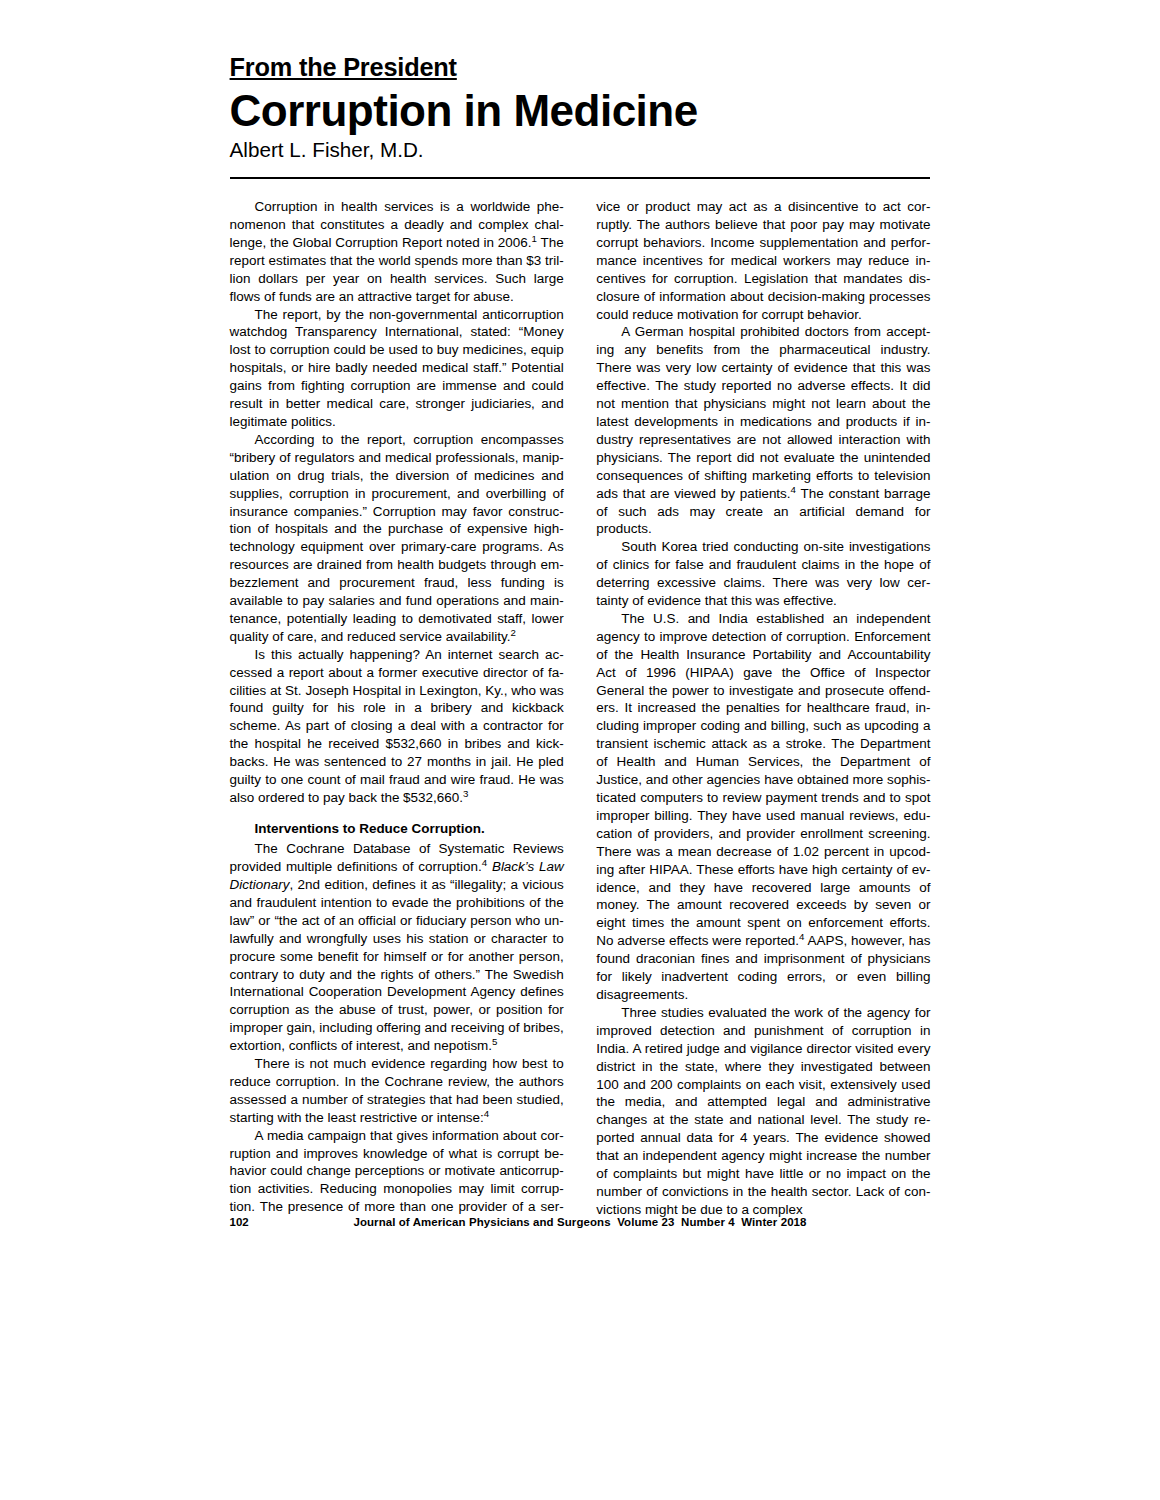From the President
Corruption in Medicine
Albert L. Fisher, M.D.
Corruption in health services is a worldwide phenomenon that constitutes a deadly and complex challenge, the Global Corruption Report noted in 2006.1 The report estimates that the world spends more than $3 trillion dollars per year on health services. Such large flows of funds are an attractive target for abuse.
The report, by the non-governmental anticorruption watchdog Transparency International, stated: “Money lost to corruption could be used to buy medicines, equip hospitals, or hire badly needed medical staff.” Potential gains from fighting corruption are immense and could result in better medical care, stronger judiciaries, and legitimate politics.
According to the report, corruption encompasses “bribery of regulators and medical professionals, manipulation on drug trials, the diversion of medicines and supplies, corruption in procurement, and overbilling of insurance companies.” Corruption may favor construction of hospitals and the purchase of expensive high-technology equipment over primary-care programs. As resources are drained from health budgets through embezzlement and procurement fraud, less funding is available to pay salaries and fund operations and maintenance, potentially leading to demotivated staff, lower quality of care, and reduced service availability.2
Is this actually happening? An internet search accessed a report about a former executive director of facilities at St. Joseph Hospital in Lexington, Ky., who was found guilty for his role in a bribery and kickback scheme. As part of closing a deal with a contractor for the hospital he received $532,660 in bribes and kickbacks. He was sentenced to 27 months in jail. He pled guilty to one count of mail fraud and wire fraud. He was also ordered to pay back the $532,660.3
Interventions to Reduce Corruption.
The Cochrane Database of Systematic Reviews provided multiple definitions of corruption.4 Black’s Law Dictionary, 2nd edition, defines it as “illegality; a vicious and fraudulent intention to evade the prohibitions of the law” or “the act of an official or fiduciary person who unlawfully and wrongfully uses his station or character to procure some benefit for himself or for another person, contrary to duty and the rights of others.” The Swedish International Cooperation Development Agency defines corruption as the abuse of trust, power, or position for improper gain, including offering and receiving of bribes, extortion, conflicts of interest, and nepotism.5
There is not much evidence regarding how best to reduce corruption. In the Cochrane review, the authors assessed a number of strategies that had been studied, starting with the least restrictive or intense:4
A media campaign that gives information about corruption and improves knowledge of what is corrupt behavior could change perceptions or motivate anticorruption activities. Reducing monopolies may limit corruption. The presence of more than one provider of a service or product may act as a disincentive to act corruptly. The authors believe that poor pay may motivate corrupt behaviors. Income supplementation and performance incentives for medical workers may reduce incentives for corruption. Legislation that mandates disclosure of information about decision-making processes could reduce motivation for corrupt behavior.
A German hospital prohibited doctors from accepting any benefits from the pharmaceutical industry. There was very low certainty of evidence that this was effective. The study reported no adverse effects. It did not mention that physicians might not learn about the latest developments in medications and products if industry representatives are not allowed interaction with physicians. The report did not evaluate the unintended consequences of shifting marketing efforts to television ads that are viewed by patients.4 The constant barrage of such ads may create an artificial demand for products.
South Korea tried conducting on-site investigations of clinics for false and fraudulent claims in the hope of deterring excessive claims. There was very low certainty of evidence that this was effective.
The U.S. and India established an independent agency to improve detection of corruption. Enforcement of the Health Insurance Portability and Accountability Act of 1996 (HIPAA) gave the Office of Inspector General the power to investigate and prosecute offenders. It increased the penalties for healthcare fraud, including improper coding and billing, such as upcoding a transient ischemic attack as a stroke. The Department of Health and Human Services, the Department of Justice, and other agencies have obtained more sophisticated computers to review payment trends and to spot improper billing. They have used manual reviews, education of providers, and provider enrollment screening. There was a mean decrease of 1.02 percent in upcoding after HIPAA. These efforts have high certainty of evidence, and they have recovered large amounts of money. The amount recovered exceeds by seven or eight times the amount spent on enforcement efforts. No adverse effects were reported.4 AAPS, however, has found draconian fines and imprisonment of physicians for likely inadvertent coding errors, or even billing disagreements.
Three studies evaluated the work of the agency for improved detection and punishment of corruption in India. A retired judge and vigilance director visited every district in the state, where they investigated between 100 and 200 complaints on each visit, extensively used the media, and attempted legal and administrative changes at the state and national level. The study reported annual data for 4 years. The evidence showed that an independent agency might increase the number of complaints but might have little or no impact on the number of convictions in the health sector. Lack of convictions might be due to a complex
102
Journal of American Physicians and Surgeons Volume 23 Number 4 Winter 2018